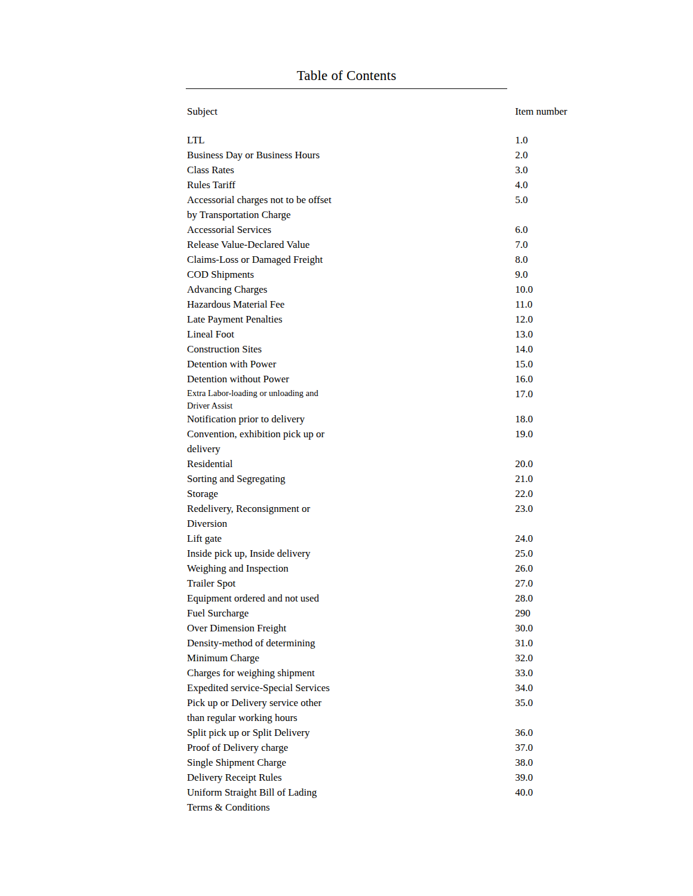Table of Contents
| Subject | Item number |
| --- | --- |
| LTL | 1.0 |
| Business Day or Business Hours | 2.0 |
| Class Rates | 3.0 |
| Rules Tariff | 4.0 |
| Accessorial charges not to be offset by Transportation Charge | 5.0 |
| Accessorial Services | 6.0 |
| Release Value-Declared Value | 7.0 |
| Claims-Loss or Damaged Freight | 8.0 |
| COD Shipments | 9.0 |
| Advancing Charges | 10.0 |
| Hazardous Material Fee | 11.0 |
| Late Payment Penalties | 12.0 |
| Lineal Foot | 13.0 |
| Construction Sites | 14.0 |
| Detention with Power | 15.0 |
| Detention without Power | 16.0 |
| Extra Labor-loading or unloading and Driver Assist | 17.0 |
| Notification prior to delivery | 18.0 |
| Convention, exhibition pick up or delivery | 19.0 |
| Residential | 20.0 |
| Sorting and Segregating | 21.0 |
| Storage | 22.0 |
| Redelivery, Reconsignment or Diversion | 23.0 |
| Lift gate | 24.0 |
| Inside pick up, Inside delivery | 25.0 |
| Weighing and Inspection | 26.0 |
| Trailer Spot | 27.0 |
| Equipment ordered and not used | 28.0 |
| Fuel Surcharge | 290 |
| Over Dimension Freight | 30.0 |
| Density-method of determining | 31.0 |
| Minimum Charge | 32.0 |
| Charges for weighing shipment | 33.0 |
| Expedited service-Special Services | 34.0 |
| Pick up or Delivery service other than regular working hours | 35.0 |
| Split pick up or Split Delivery | 36.0 |
| Proof of Delivery charge | 37.0 |
| Single Shipment Charge | 38.0 |
| Delivery Receipt Rules | 39.0 |
| Uniform Straight Bill of Lading Terms & Conditions | 40.0 |